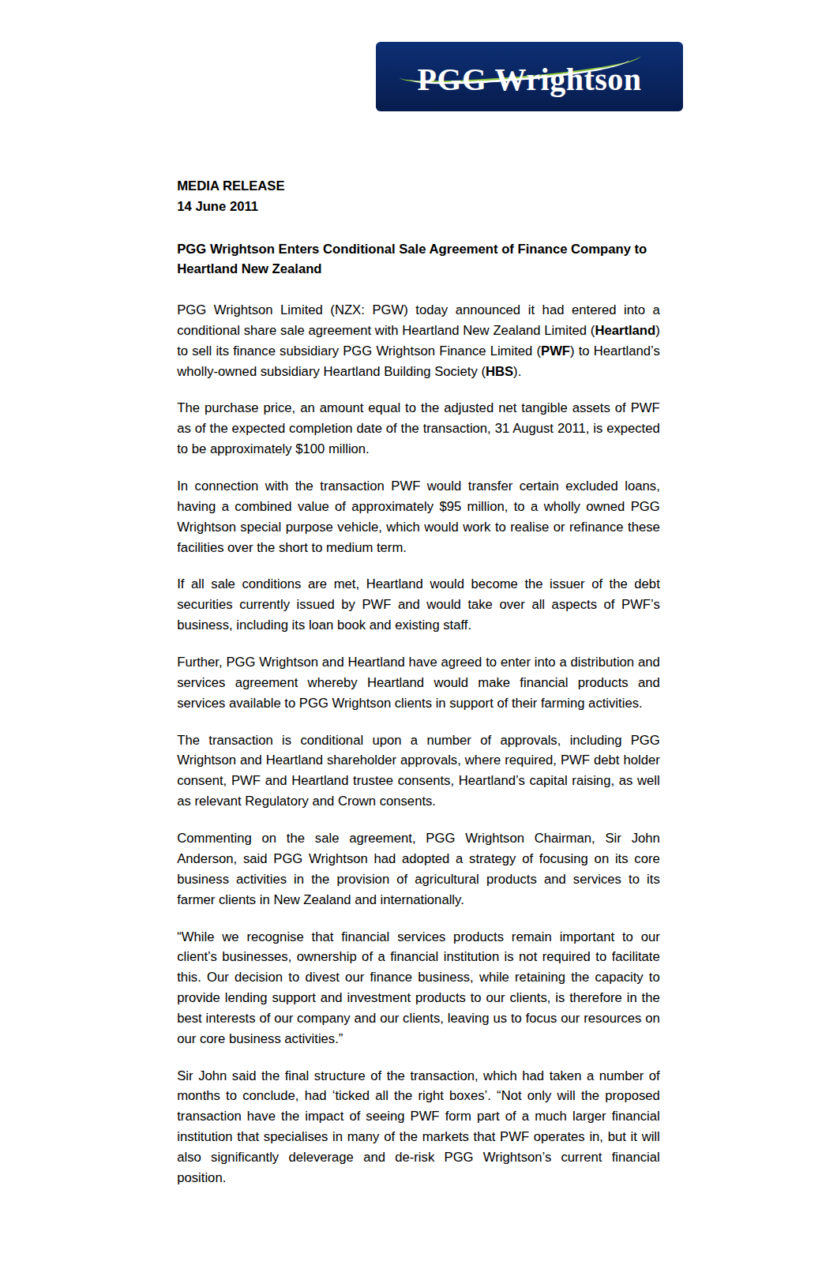PGG Wrightson
MEDIA RELEASE
14 June 2011
PGG Wrightson Enters Conditional Sale Agreement of Finance Company to Heartland New Zealand
PGG Wrightson Limited (NZX: PGW) today announced it had entered into a conditional share sale agreement with Heartland New Zealand Limited (Heartland) to sell its finance subsidiary PGG Wrightson Finance Limited (PWF) to Heartland’s wholly-owned subsidiary Heartland Building Society (HBS).
The purchase price, an amount equal to the adjusted net tangible assets of PWF as of the expected completion date of the transaction, 31 August 2011, is expected to be approximately $100 million.
In connection with the transaction PWF would transfer certain excluded loans, having a combined value of approximately $95 million, to a wholly owned PGG Wrightson special purpose vehicle, which would work to realise or refinance these facilities over the short to medium term.
If all sale conditions are met, Heartland would become the issuer of the debt securities currently issued by PWF and would take over all aspects of PWF’s business, including its loan book and existing staff.
Further, PGG Wrightson and Heartland have agreed to enter into a distribution and services agreement whereby Heartland would make financial products and services available to PGG Wrightson clients in support of their farming activities.
The transaction is conditional upon a number of approvals, including PGG Wrightson and Heartland shareholder approvals, where required, PWF debt holder consent, PWF and Heartland trustee consents, Heartland’s capital raising, as well as relevant Regulatory and Crown consents.
Commenting on the sale agreement, PGG Wrightson Chairman, Sir John Anderson, said PGG Wrightson had adopted a strategy of focusing on its core business activities in the provision of agricultural products and services to its farmer clients in New Zealand and internationally.
“While we recognise that financial services products remain important to our client’s businesses, ownership of a financial institution is not required to facilitate this. Our decision to divest our finance business, while retaining the capacity to provide lending support and investment products to our clients, is therefore in the best interests of our company and our clients, leaving us to focus our resources on our core business activities.”
Sir John said the final structure of the transaction, which had taken a number of months to conclude, had ‘ticked all the right boxes’. “Not only will the proposed transaction have the impact of seeing PWF form part of a much larger financial institution that specialises in many of the markets that PWF operates in, but it will also significantly deleverage and de-risk PGG Wrightson’s current financial position.